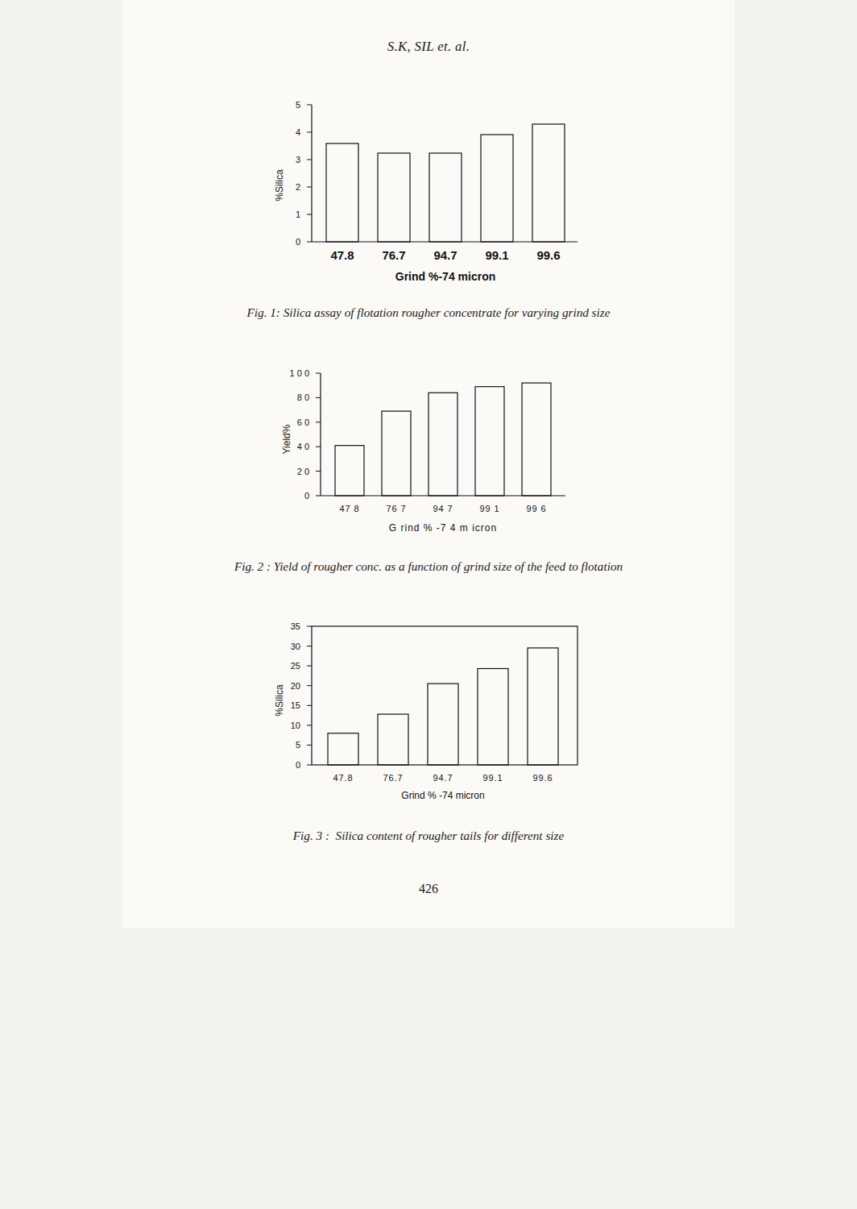S.K, SIL et. al.
0 1 2 3 4 5 %Silica 47.8 76.7 94.7 99.1 99.6 Grind %-74 micron
Fig. 1: Silica assay of flotation rougher concentrate for varying grind size
0 2 0 4 0 6 0 8 0 1 0 0 Yield% 47 8 76 7 94 7 99 1 99 6 G rind % -7 4 m icron
Fig. 2 : Yield of rougher conc. as a function of grind size of the feed to flotation
0 5 10 15 20 25 30 35 %Silica 47.8 76.7 94.7 99.1 99.6 Grind % -74 micron
Fig. 3 : Silica content of rougher tails for different size
426